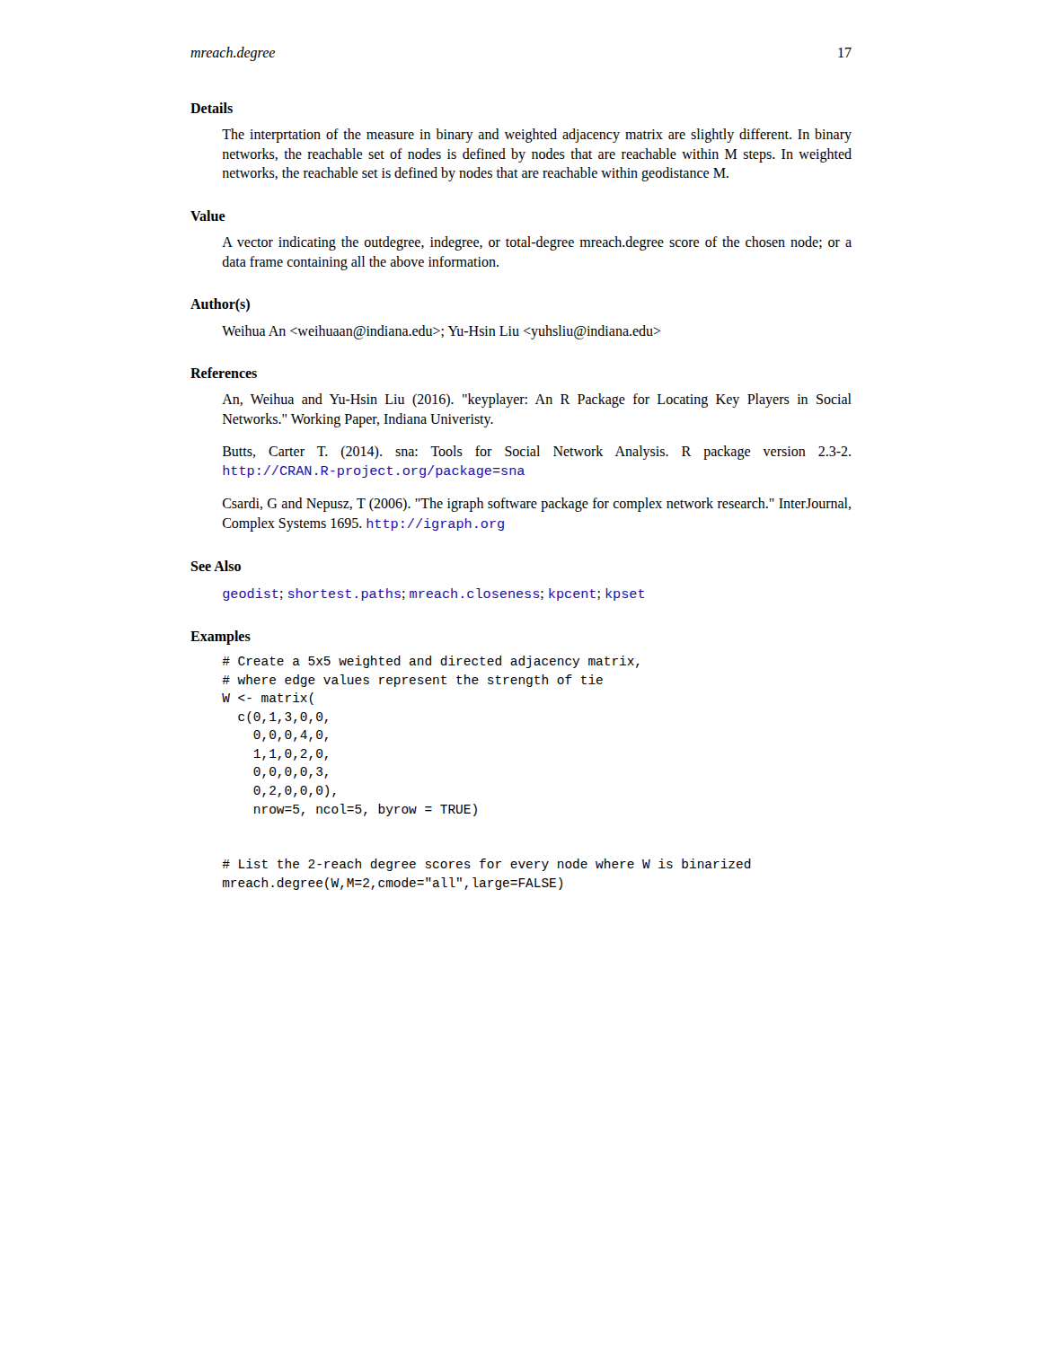mreach.degree 17
Details
The interprtation of the measure in binary and weighted adjacency matrix are slightly different. In binary networks, the reachable set of nodes is defined by nodes that are reachable within M steps. In weighted networks, the reachable set is defined by nodes that are reachable within geodistance M.
Value
A vector indicating the outdegree, indegree, or total-degree mreach.degree score of the chosen node; or a data frame containing all the above information.
Author(s)
Weihua An <weihuaan@indiana.edu>; Yu-Hsin Liu <yuhsliu@indiana.edu>
References
An, Weihua and Yu-Hsin Liu (2016). "keyplayer: An R Package for Locating Key Players in Social Networks." Working Paper, Indiana Univeristy.
Butts, Carter T. (2014). sna: Tools for Social Network Analysis. R package version 2.3-2. http://CRAN.R-project.org/package=sna
Csardi, G and Nepusz, T (2006). "The igraph software package for complex network research." InterJournal, Complex Systems 1695. http://igraph.org
See Also
geodist; shortest.paths; mreach.closeness; kpcent; kpset
Examples
# Create a 5x5 weighted and directed adjacency matrix,
# where edge values represent the strength of tie
W <- matrix(
  c(0,1,3,0,0,
    0,0,0,4,0,
    1,1,0,2,0,
    0,0,0,0,3,
    0,2,0,0,0),
    nrow=5, ncol=5, byrow = TRUE)


# List the 2-reach degree scores for every node where W is binarized
mreach.degree(W,M=2,cmode="all",large=FALSE)